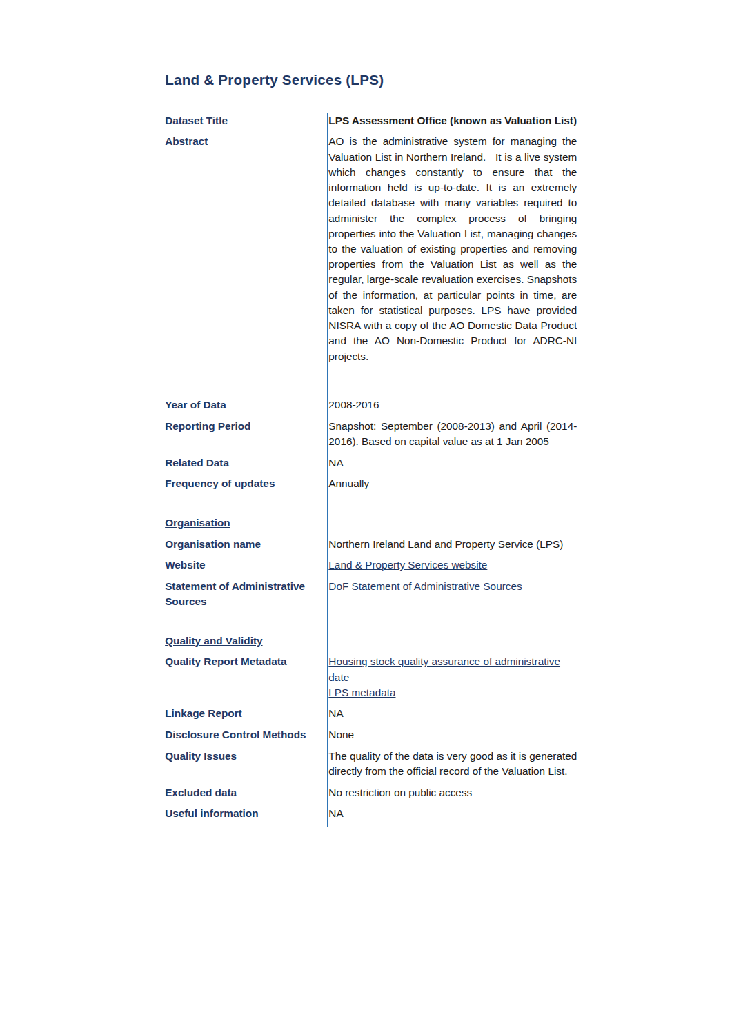Land & Property Services (LPS)
| Dataset Title | LPS Assessment Office (known as Valuation List) |
| Abstract | AO is the administrative system for managing the Valuation List in Northern Ireland. It is a live system which changes constantly to ensure that the information held is up-to-date. It is an extremely detailed database with many variables required to administer the complex process of bringing properties into the Valuation List, managing changes to the valuation of existing properties and removing properties from the Valuation List as well as the regular, large-scale revaluation exercises. Snapshots of the information, at particular points in time, are taken for statistical purposes. LPS have provided NISRA with a copy of the AO Domestic Data Product and the AO Non-Domestic Product for ADRC-NI projects. |
| Year of Data | 2008-2016 |
| Reporting Period | Snapshot: September (2008-2013) and April (2014-2016). Based on capital value as at 1 Jan 2005 |
| Related Data | NA |
| Frequency of updates | Annually |
| Organisation | |
| Organisation name | Northern Ireland Land and Property Service (LPS) |
| Website | Land & Property Services website |
| Statement of Administrative Sources | DoF Statement of Administrative Sources |
| Quality and Validity | |
| Quality Report Metadata | Housing stock quality assurance of administrative date LPS metadata |
| Linkage Report | NA |
| Disclosure Control Methods | None |
| Quality Issues | The quality of the data is very good as it is generated directly from the official record of the Valuation List. |
| Excluded data | No restriction on public access |
| Useful information | NA |